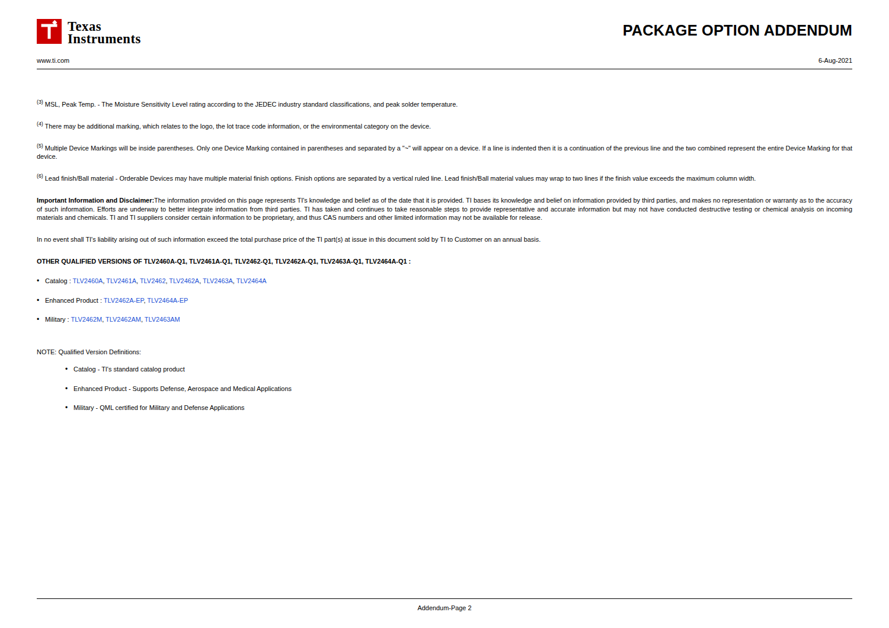Texas Instruments
PACKAGE OPTION ADDENDUM
www.ti.com
6-Aug-2021
(3) MSL, Peak Temp. - The Moisture Sensitivity Level rating according to the JEDEC industry standard classifications, and peak solder temperature.
(4) There may be additional marking, which relates to the logo, the lot trace code information, or the environmental category on the device.
(5) Multiple Device Markings will be inside parentheses. Only one Device Marking contained in parentheses and separated by a "~" will appear on a device. If a line is indented then it is a continuation of the previous line and the two combined represent the entire Device Marking for that device.
(6) Lead finish/Ball material - Orderable Devices may have multiple material finish options. Finish options are separated by a vertical ruled line. Lead finish/Ball material values may wrap to two lines if the finish value exceeds the maximum column width.
Important Information and Disclaimer: The information provided on this page represents TI's knowledge and belief as of the date that it is provided. TI bases its knowledge and belief on information provided by third parties, and makes no representation or warranty as to the accuracy of such information. Efforts are underway to better integrate information from third parties. TI has taken and continues to take reasonable steps to provide representative and accurate information but may not have conducted destructive testing or chemical analysis on incoming materials and chemicals. TI and TI suppliers consider certain information to be proprietary, and thus CAS numbers and other limited information may not be available for release.
In no event shall TI's liability arising out of such information exceed the total purchase price of the TI part(s) at issue in this document sold by TI to Customer on an annual basis.
OTHER QUALIFIED VERSIONS OF TLV2460A-Q1, TLV2461A-Q1, TLV2462-Q1, TLV2462A-Q1, TLV2463A-Q1, TLV2464A-Q1 :
Catalog : TLV2460A, TLV2461A, TLV2462, TLV2462A, TLV2463A, TLV2464A
Enhanced Product : TLV2462A-EP, TLV2464A-EP
Military : TLV2462M, TLV2462AM, TLV2463AM
NOTE: Qualified Version Definitions:
Catalog - TI's standard catalog product
Enhanced Product - Supports Defense, Aerospace and Medical Applications
Military - QML certified for Military and Defense Applications
Addendum-Page 2